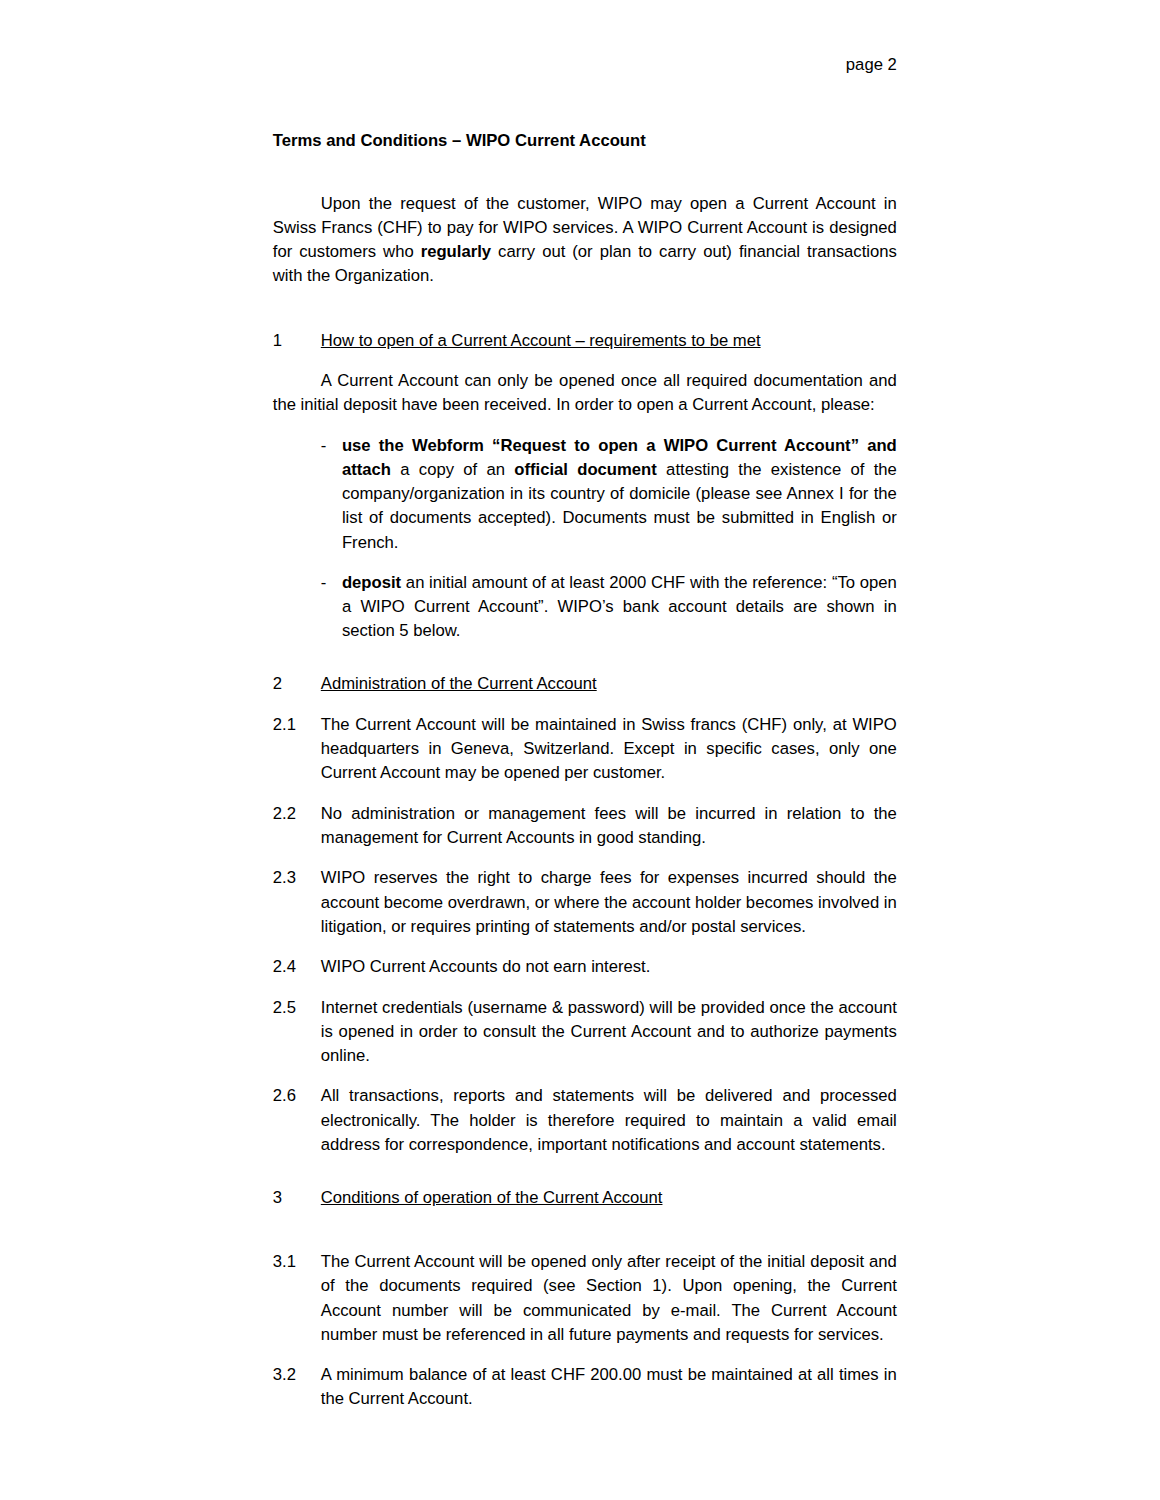page 2
Terms and Conditions – WIPO Current Account
Upon the request of the customer, WIPO may open a Current Account in Swiss Francs (CHF) to pay for WIPO services. A WIPO Current Account is designed for customers who regularly carry out (or plan to carry out) financial transactions with the Organization.
1 How to open of a Current Account – requirements to be met
A Current Account can only be opened once all required documentation and the initial deposit have been received. In order to open a Current Account, please:
- use the Webform “Request to open a WIPO Current Account” and attach a copy of an official document attesting the existence of the company/organization in its country of domicile (please see Annex I for the list of documents accepted). Documents must be submitted in English or French.
- deposit an initial amount of at least 2000 CHF with the reference: “To open a WIPO Current Account”. WIPO’s bank account details are shown in section 5 below.
2 Administration of the Current Account
2.1 The Current Account will be maintained in Swiss francs (CHF) only, at WIPO headquarters in Geneva, Switzerland. Except in specific cases, only one Current Account may be opened per customer.
2.2 No administration or management fees will be incurred in relation to the management for Current Accounts in good standing.
2.3 WIPO reserves the right to charge fees for expenses incurred should the account become overdrawn, or where the account holder becomes involved in litigation, or requires printing of statements and/or postal services.
2.4 WIPO Current Accounts do not earn interest.
2.5 Internet credentials (username & password) will be provided once the account is opened in order to consult the Current Account and to authorize payments online.
2.6 All transactions, reports and statements will be delivered and processed electronically. The holder is therefore required to maintain a valid email address for correspondence, important notifications and account statements.
3 Conditions of operation of the Current Account
3.1 The Current Account will be opened only after receipt of the initial deposit and of the documents required (see Section 1). Upon opening, the Current Account number will be communicated by e-mail. The Current Account number must be referenced in all future payments and requests for services.
3.2 A minimum balance of at least CHF 200.00 must be maintained at all times in the Current Account.